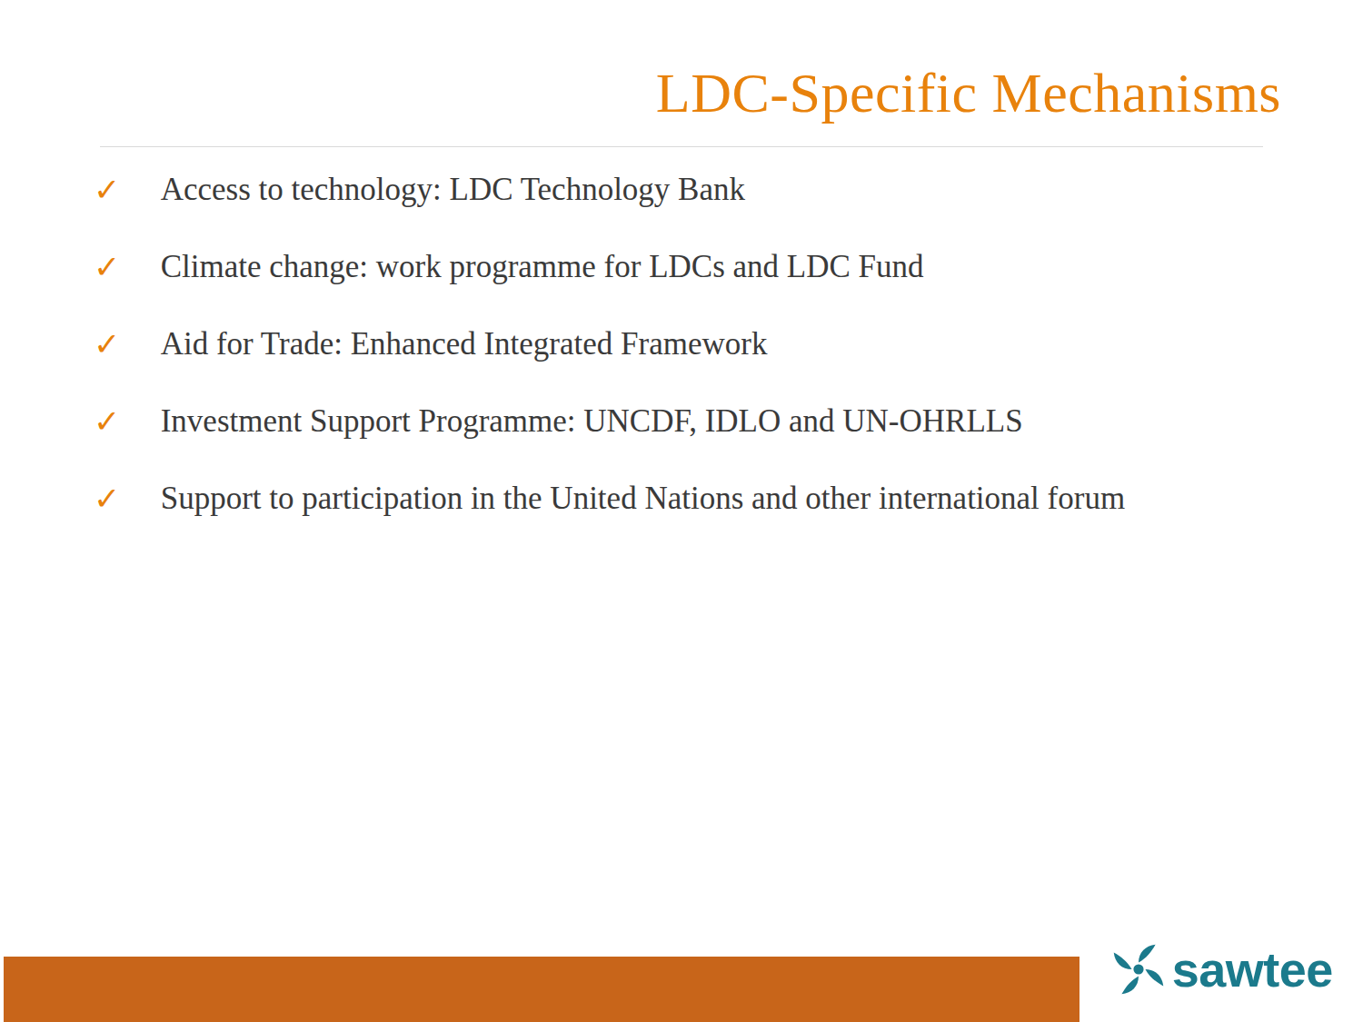LDC-Specific Mechanisms
Access to technology: LDC Technology Bank
Climate change: work programme for LDCs and LDC Fund
Aid for Trade: Enhanced Integrated Framework
Investment Support Programme: UNCDF, IDLO and UN-OHRLLS
Support to participation in the United Nations and other international forum
sawtee